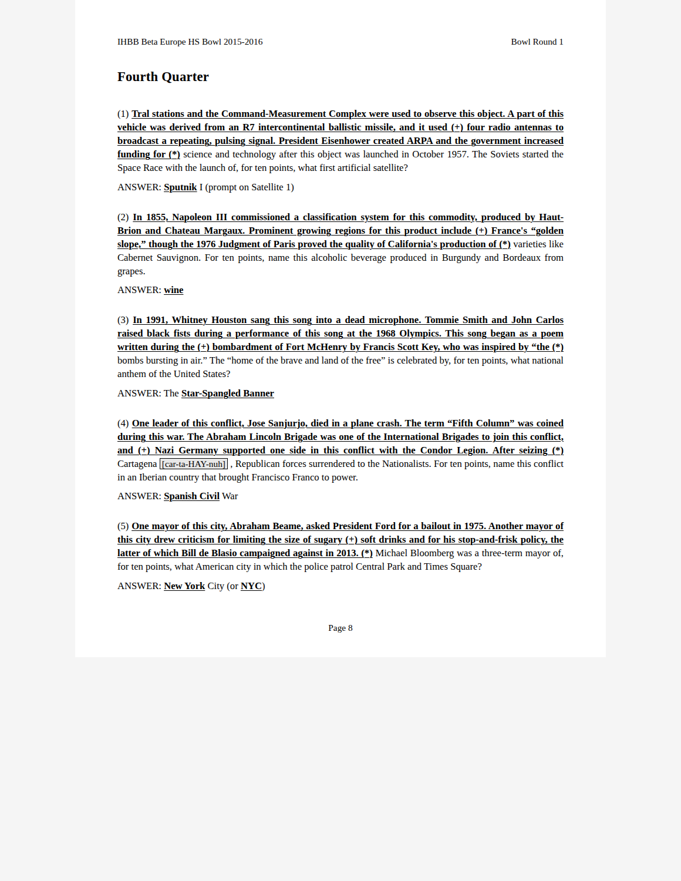IHBB Beta Europe HS Bowl 2015-2016 Bowl Round 1
Fourth Quarter
(1) Tral stations and the Command-Measurement Complex were used to observe this object. A part of this vehicle was derived from an R7 intercontinental ballistic missile, and it used (+) four radio antennas to broadcast a repeating, pulsing signal. President Eisenhower created ARPA and the government increased funding for (*) science and technology after this object was launched in October 1957. The Soviets started the Space Race with the launch of, for ten points, what first artificial satellite?
ANSWER: Sputnik I (prompt on Satellite 1)
(2) In 1855, Napoleon III commissioned a classification system for this commodity, produced by Haut-Brion and Chateau Margaux. Prominent growing regions for this product include (+) France's “golden slope,” though the 1976 Judgment of Paris proved the quality of California's production of (*) varieties like Cabernet Sauvignon. For ten points, name this alcoholic beverage produced in Burgundy and Bordeaux from grapes.
ANSWER: wine
(3) In 1991, Whitney Houston sang this song into a dead microphone. Tommie Smith and John Carlos raised black fists during a performance of this song at the 1968 Olympics. This song began as a poem written during the (+) bombardment of Fort McHenry by Francis Scott Key, who was inspired by “the (*) bombs bursting in air.” The “home of the brave and land of the free” is celebrated by, for ten points, what national anthem of the United States?
ANSWER: The Star-Spangled Banner
(4) One leader of this conflict, Jose Sanjurjo, died in a plane crash. The term “Fifth Column” was coined during this war. The Abraham Lincoln Brigade was one of the International Brigades to join this conflict, and (+) Nazi Germany supported one side in this conflict with the Condor Legion. After seizing (*) Cartagena [car-ta-HAY-nuh] , Republican forces surrendered to the Nationalists. For ten points, name this conflict in an Iberian country that brought Francisco Franco to power.
ANSWER: Spanish Civil War
(5) One mayor of this city, Abraham Beame, asked President Ford for a bailout in 1975. Another mayor of this city drew criticism for limiting the size of sugary (+) soft drinks and for his stop-and-frisk policy, the latter of which Bill de Blasio campaigned against in 2013. (*) Michael Bloomberg was a three-term mayor of, for ten points, what American city in which the police patrol Central Park and Times Square?
ANSWER: New York City (or NYC)
Page 8